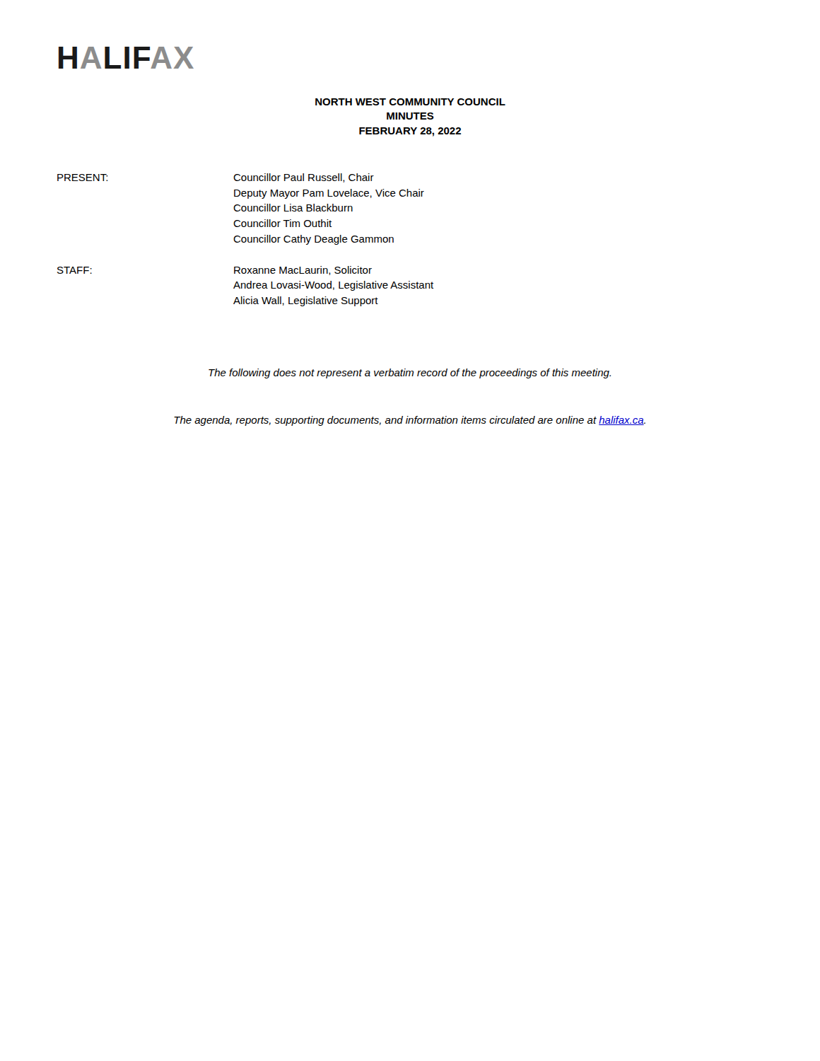HALIF AX
NORTH WEST COMMUNITY COUNCIL
MINUTES
FEBRUARY 28, 2022
| PRESENT: | Councillor Paul Russell, Chair Deputy Mayor Pam Lovelace, Vice Chair Councillor Lisa Blackburn Councillor Tim Outhit Councillor Cathy Deagle Gammon |
| STAFF: | Roxanne MacLaurin, Solicitor Andrea Lovasi-Wood, Legislative Assistant Alicia Wall, Legislative Support |
The following does not represent a verbatim record of the proceedings of this meeting.
The agenda, reports, supporting documents, and information items circulated are online at halifax.ca.